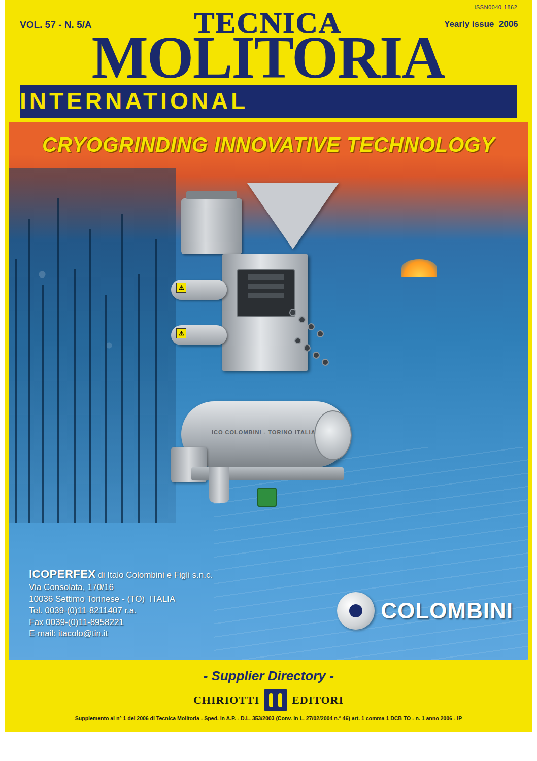ISSN0040-1862
VOL. 57 - N. 5/A
TECNICA
MOLITORIA
Yearly issue 2006
INTERNATIONAL
CRYOGRINDING INNOVATIVE TECHNOLOGY
⚠
⚠
ICO COLOMBINI - TORINO ITALIA
ICOPERFEX di Italo Colombini e Figli s.n.c.
Via Consolata, 170/16
10036 Settimo Torinese - (TO) ITALIA
Tel. 0039-(0)11-8211407 r.a.
Fax 0039-(0)11-8958221
E-mail: itacolo@tin.it
COLOMBINI
- Supplier Directory -
CHIRIOTTI EDITORI
Supplemento al n° 1 del 2006 di Tecnica Molitoria - Sped. in A.P. - D.L. 353/2003 (Conv. in L. 27/02/2004 n.° 46) art. 1 comma 1 DCB TO - n. 1 anno 2006 - IP